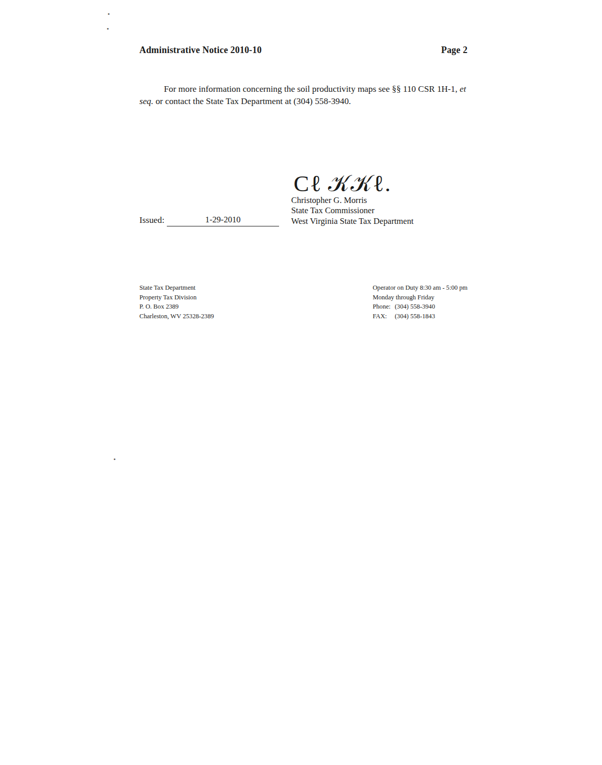• • •
Administrative Notice 2010-10 Page 2
For more information concerning the soil productivity maps see §§ 110 CSR 1H-1, et seq. or contact the State Tax Department at (304) 558-3940.
Issued: 1-29-2010
Cℓ 𝒦𝒦ℓ.
Christopher G. Morris State Tax Commissioner West Virginia State Tax Department
State Tax Department
Property Tax Division
P. O. Box 2389
Charleston, WV 25328-2389
Operator on Duty 8:30 am - 5:00 pm Monday through Friday Phone:(304) 558-3940 FAX:(304) 558-1843